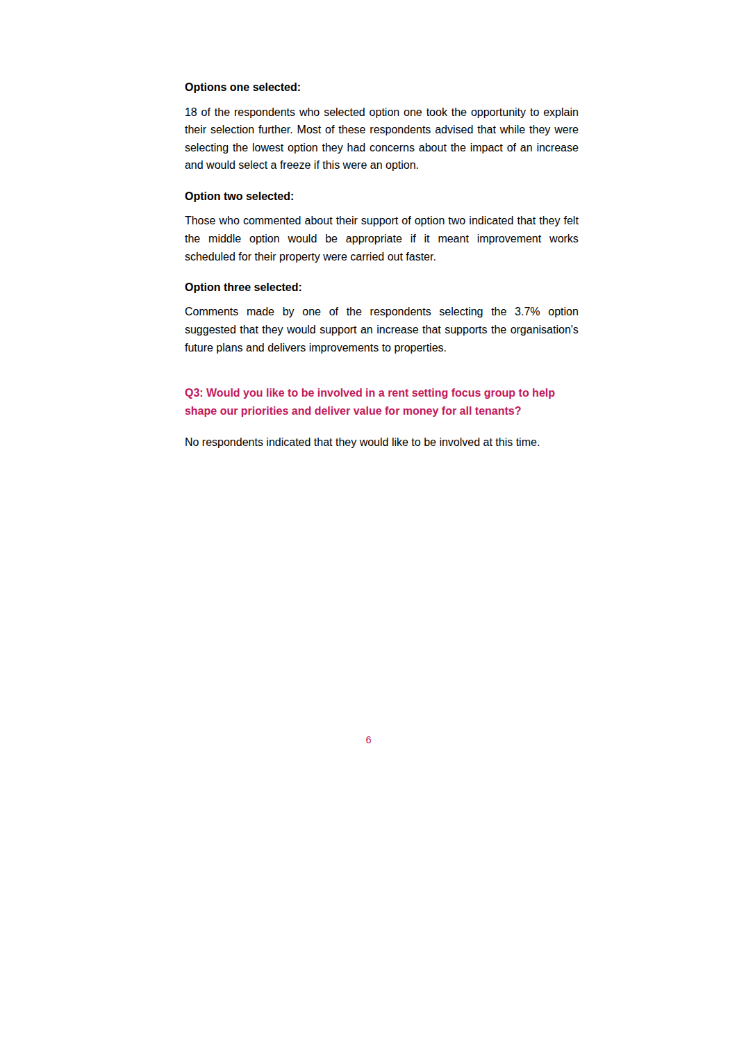Options one selected:
18 of the respondents who selected option one took the opportunity to explain their selection further. Most of these respondents advised that while they were selecting the lowest option they had concerns about the impact of an increase and would select a freeze if this were an option.
Option two selected:
Those who commented about their support of option two indicated that they felt the middle option would be appropriate if it meant improvement works scheduled for their property were carried out faster.
Option three selected:
Comments made by one of the respondents selecting the 3.7% option suggested that they would support an increase that supports the organisation's future plans and delivers improvements to properties.
Q3: Would you like to be involved in a rent setting focus group to help shape our priorities and deliver value for money for all tenants?
No respondents indicated that they would like to be involved at this time.
6